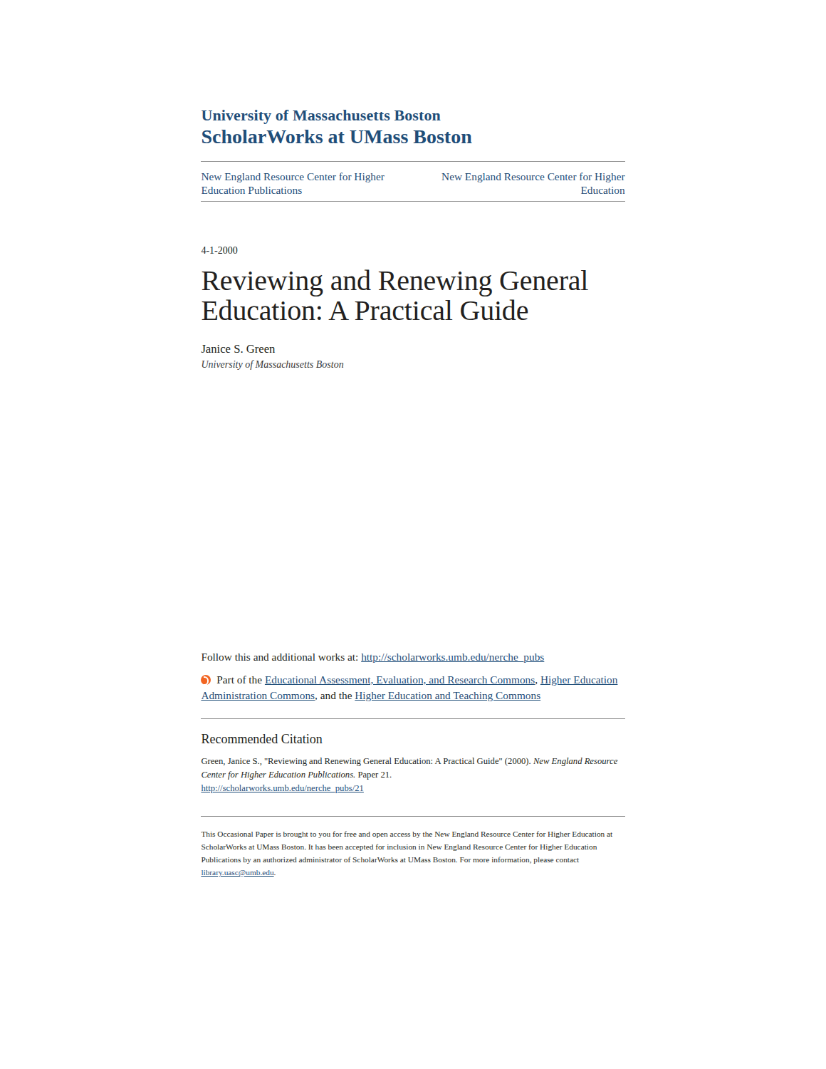University of Massachusetts Boston
ScholarWorks at UMass Boston
New England Resource Center for Higher
Education Publications
New England Resource Center for Higher
Education
4-1-2000
Reviewing and Renewing General Education: A Practical Guide
Janice S. Green
University of Massachusetts Boston
Follow this and additional works at: http://scholarworks.umb.edu/nerche_pubs
Part of the Educational Assessment, Evaluation, and Research Commons, Higher Education Administration Commons, and the Higher Education and Teaching Commons
Recommended Citation
Green, Janice S., "Reviewing and Renewing General Education: A Practical Guide" (2000). New England Resource Center for Higher Education Publications. Paper 21.
http://scholarworks.umb.edu/nerche_pubs/21
This Occasional Paper is brought to you for free and open access by the New England Resource Center for Higher Education at ScholarWorks at UMass Boston. It has been accepted for inclusion in New England Resource Center for Higher Education Publications by an authorized administrator of ScholarWorks at UMass Boston. For more information, please contact library.uasc@umb.edu.